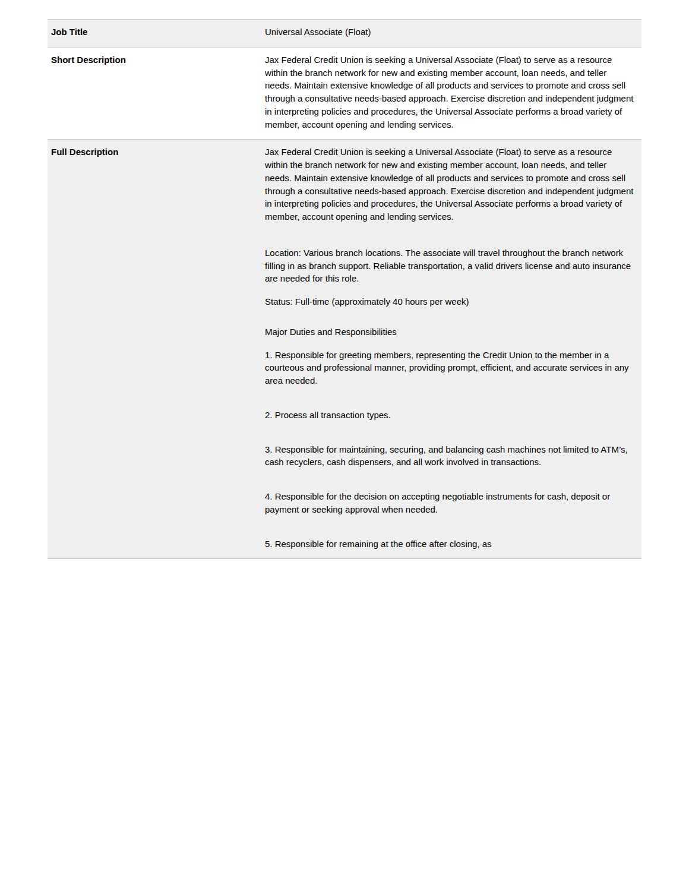| Job Title | Universal Associate (Float) |
| Short Description | Jax Federal Credit Union is seeking a Universal Associate (Float) to serve as a resource within the branch network for new and existing member account, loan needs, and teller needs. Maintain extensive knowledge of all products and services to promote and cross sell through a consultative needs-based approach. Exercise discretion and independent judgment in interpreting policies and procedures, the Universal Associate performs a broad variety of member, account opening and lending services. |
| Full Description | Jax Federal Credit Union is seeking a Universal Associate (Float) to serve as a resource within the branch network for new and existing member account, loan needs, and teller needs. Maintain extensive knowledge of all products and services to promote and cross sell through a consultative needs-based approach. Exercise discretion and independent judgment in interpreting policies and procedures, the Universal Associate performs a broad variety of member, account opening and lending services. Location: Various branch locations. The associate will travel throughout the branch network filling in as branch support. Reliable transportation, a valid drivers license and auto insurance are needed for this role. Status: Full-time (approximately 40 hours per week) Major Duties and Responsibilities 1. Responsible for greeting members, representing the Credit Union to the member in a courteous and professional manner, providing prompt, efficient, and accurate services in any area needed. 2. Process all transaction types. 3. Responsible for maintaining, securing, and balancing cash machines not limited to ATM’s, cash recyclers, cash dispensers, and all work involved in transactions. 4. Responsible for the decision on accepting negotiable instruments for cash, deposit or payment or seeking approval when needed. 5. Responsible for remaining at the office after closing, as |